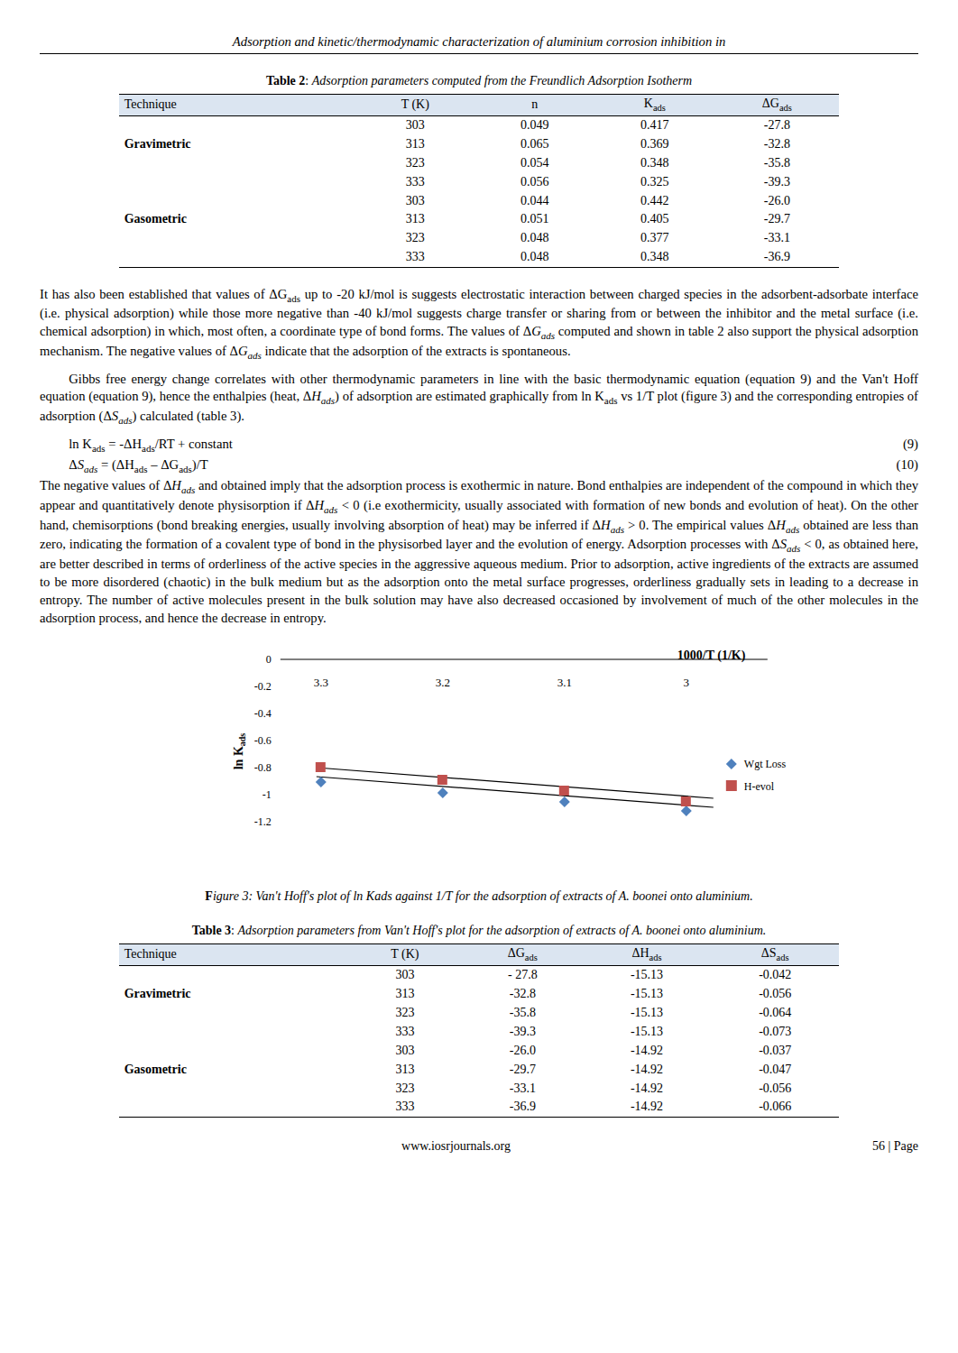Adsorption and kinetic/thermodynamic characterization of aluminium corrosion inhibition in
Table 2: Adsorption parameters computed from the Freundlich Adsorption Isotherm
| Technique | T (K) | n | K ads | ΔG ads |
| --- | --- | --- | --- | --- |
| | 303 | 0.049 | 0.417 | -27.8 |
| Gravimetric | 313 | 0.065 | 0.369 | -32.8 |
| | 323 | 0.054 | 0.348 | -35.8 |
| | 333 | 0.056 | 0.325 | -39.3 |
| | 303 | 0.044 | 0.442 | -26.0 |
| Gasometric | 313 | 0.051 | 0.405 | -29.7 |
| | 323 | 0.048 | 0.377 | -33.1 |
| | 333 | 0.048 | 0.348 | -36.9 |
It has also been established that values of ΔGads up to -20 kJ/mol is suggests electrostatic interaction between charged species in the adsorbent-adsorbate interface (i.e. physical adsorption) while those more negative than -40 kJ/mol suggests charge transfer or sharing from or between the inhibitor and the metal surface (i.e. chemical adsorption) in which, most often, a coordinate type of bond forms. The values of ΔGads computed and shown in table 2 also support the physical adsorption mechanism. The negative values of ΔGads indicate that the adsorption of the extracts is spontaneous.
Gibbs free energy change correlates with other thermodynamic parameters in line with the basic thermodynamic equation (equation 9) and the Van't Hoff equation (equation 9), hence the enthalpies (heat, ΔHads) of adsorption are estimated graphically from ln Kads vs 1/T plot (figure 3) and the corresponding entropies of adsorption (ΔSads) calculated (table 3).
ln Kads = -ΔHads/RT + constant (9)
ΔSads = (ΔHads – ΔGads)/T (10)
The negative values of ΔHads and obtained imply that the adsorption process is exothermic in nature. Bond enthalpies are independent of the compound in which they appear and quantitatively denote physisorption if ΔHads < 0 (i.e exothermicity, usually associated with formation of new bonds and evolution of heat). On the other hand, chemisorptions (bond breaking energies, usually involving absorption of heat) may be inferred if ΔHads > 0. The empirical values ΔHads obtained are less than zero, indicating the formation of a covalent type of bond in the physisorbed layer and the evolution of energy. Adsorption processes with ΔSads < 0, as obtained here, are better described in terms of orderliness of the active species in the aggressive aqueous medium. Prior to adsorption, active ingredients of the extracts are assumed to be more disordered (chaotic) in the bulk medium but as the adsorption onto the metal surface progresses, orderliness gradually sets in leading to a decrease in entropy. The number of active molecules present in the bulk solution may have also decreased occasioned by involvement of much of the other molecules in the adsorption process, and hence the decrease in entropy.
1000/T (1/K) 0 -0.2 -0.4 -0.6 -0.8 -1 -1.2 ln Kads 3.3 3.2 3.1 3 Wgt Loss H-evol
Figure 3: Van't Hoff's plot of ln Kads against 1/T for the adsorption of extracts of A. boonei onto aluminium.
Table 3: Adsorption parameters from Van't Hoff's plot for the adsorption of extracts of A. boonei onto aluminium.
| Technique | T (K) | ΔG ads | ΔH ads | ΔS ads |
| --- | --- | --- | --- | --- |
| | 303 | - 27.8 | -15.13 | -0.042 |
| Gravimetric | 313 | -32.8 | -15.13 | -0.056 |
| | 323 | -35.8 | -15.13 | -0.064 |
| | 333 | -39.3 | -15.13 | -0.073 |
| | 303 | -26.0 | -14.92 | -0.037 |
| Gasometric | 313 | -29.7 | -14.92 | -0.047 |
| | 323 | -33.1 | -14.92 | -0.056 |
| | 333 | -36.9 | -14.92 | -0.066 |
www.iosrjournals.org
56 | Page